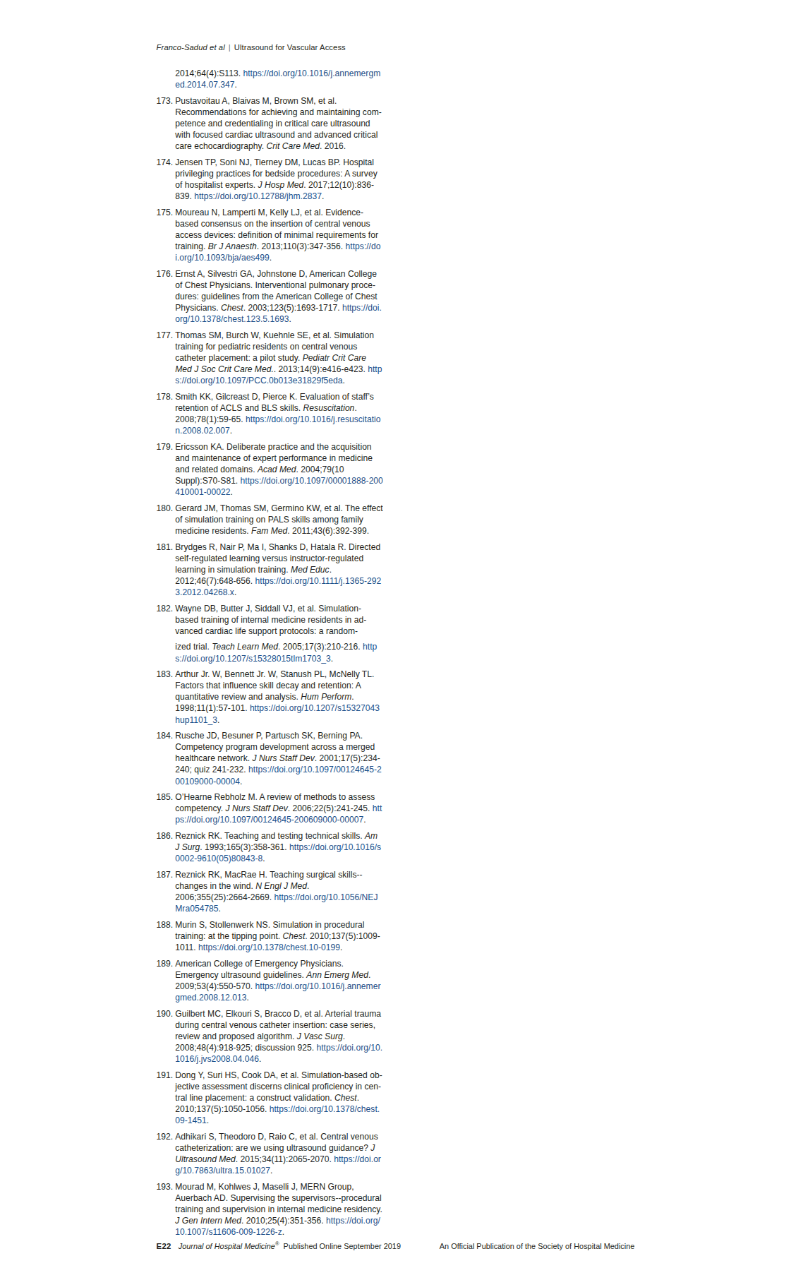Franco-Sadud et al|Ultrasound for Vascular Access
2014;64(4):S113. https://doi.org/10.1016/j.annemergmed.2014.07.347.
173. Pustavoitau A, Blaivas M, Brown SM, et al. Recommendations for achieving and maintaining competence and credentialing in critical care ultrasound with focused cardiac ultrasound and advanced critical care echocardiography. Crit Care Med. 2016.
174. Jensen TP, Soni NJ, Tierney DM, Lucas BP. Hospital privileging practices for bedside procedures: A survey of hospitalist experts. J Hosp Med. 2017;12(10):836-839. https://doi.org/10.12788/jhm.2837.
175. Moureau N, Lamperti M, Kelly LJ, et al. Evidence-based consensus on the insertion of central venous access devices: definition of minimal requirements for training. Br J Anaesth. 2013;110(3):347-356. https://doi.org/10.1093/bja/aes499.
176. Ernst A, Silvestri GA, Johnstone D, American College of Chest Physicians. Interventional pulmonary procedures: guidelines from the American College of Chest Physicians. Chest. 2003;123(5):1693-1717. https://doi.org/10.1378/chest.123.5.1693.
177. Thomas SM, Burch W, Kuehnle SE, et al. Simulation training for pediatric residents on central venous catheter placement: a pilot study. Pediatr Crit Care Med J Soc Crit Care Med.. 2013;14(9):e416-e423. https://doi.org/10.1097/PCC.0b013e31829f5eda.
178. Smith KK, Gilcreast D, Pierce K. Evaluation of staff’s retention of ACLS and BLS skills. Resuscitation. 2008;78(1):59-65. https://doi.org/10.1016/j.resuscitation.2008.02.007.
179. Ericsson KA. Deliberate practice and the acquisition and maintenance of expert performance in medicine and related domains. Acad Med. 2004;79(10 Suppl):S70-S81. https://doi.org/10.1097/00001888-200410001-00022.
180. Gerard JM, Thomas SM, Germino KW, et al. The effect of simulation training on PALS skills among family medicine residents. Fam Med. 2011;43(6):392-399.
181. Brydges R, Nair P, Ma I, Shanks D, Hatala R. Directed self-regulated learning versus instructor-regulated learning in simulation training. Med Educ. 2012;46(7):648-656. https://doi.org/10.1111/j.1365-2923.2012.04268.x.
182. Wayne DB, Butter J, Siddall VJ, et al. Simulation-based training of internal medicine residents in advanced cardiac life support protocols: a random-
ized trial. Teach Learn Med. 2005;17(3):210-216. https://doi.org/10.1207/s15328015tlm1703_3.
183. Arthur Jr. W, Bennett Jr. W, Stanush PL, McNelly TL. Factors that influence skill decay and retention: A quantitative review and analysis. Hum Perform. 1998;11(1):57-101. https://doi.org/10.1207/s15327043hup1101_3.
184. Rusche JD, Besuner P, Partusch SK, Berning PA. Competency program development across a merged healthcare network. J Nurs Staff Dev. 2001;17(5):234-240; quiz 241-232. https://doi.org/10.1097/00124645-200109000-00004.
185. O’Hearne Rebholz M. A review of methods to assess competency. J Nurs Staff Dev. 2006;22(5):241-245. https://doi.org/10.1097/00124645-200609000-00007.
186. Reznick RK. Teaching and testing technical skills. Am J Surg. 1993;165(3):358-361. https://doi.org/10.1016/s0002-9610(05)80843-8.
187. Reznick RK, MacRae H. Teaching surgical skills--changes in the wind. N Engl J Med. 2006;355(25):2664-2669. https://doi.org/10.1056/NEJMra054785.
188. Murin S, Stollenwerk NS. Simulation in procedural training: at the tipping point. Chest. 2010;137(5):1009-1011. https://doi.org/10.1378/chest.10-0199.
189. American College of Emergency Physicians. Emergency ultrasound guidelines. Ann Emerg Med. 2009;53(4):550-570. https://doi.org/10.1016/j.annemergmed.2008.12.013.
190. Guilbert MC, Elkouri S, Bracco D, et al. Arterial trauma during central venous catheter insertion: case series, review and proposed algorithm. J Vasc Surg. 2008;48(4):918-925; discussion 925. https://doi.org/10.1016/j.jvs2008.04.046.
191. Dong Y, Suri HS, Cook DA, et al. Simulation-based objective assessment discerns clinical proficiency in central line placement: a construct validation. Chest. 2010;137(5):1050-1056. https://doi.org/10.1378/chest.09-1451.
192. Adhikari S, Theodoro D, Raio C, et al. Central venous catheterization: are we using ultrasound guidance? J Ultrasound Med. 2015;34(11):2065-2070. https://doi.org/10.7863/ultra.15.01027.
193. Mourad M, Kohlwes J, Maselli J, MERN Group, Auerbach AD. Supervising the supervisors--procedural training and supervision in internal medicine residency. J Gen Intern Med. 2010;25(4):351-356. https://doi.org/10.1007/s11606-009-1226-z.
E22 Journal of Hospital Medicine® Published Online September 2019
An Official Publication of the Society of Hospital Medicine